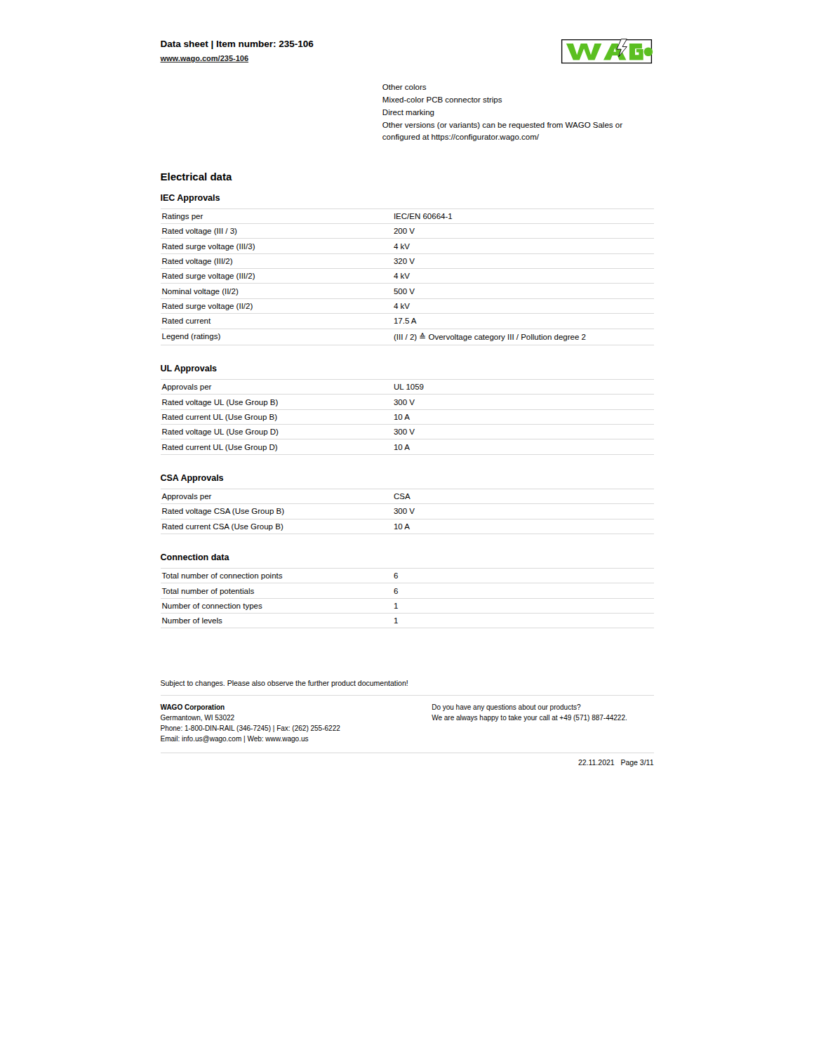Data sheet | Item number: 235-106 www.wago.com/235-106
Other colors
Mixed-color PCB connector strips
Direct marking
Other versions (or variants) can be requested from WAGO Sales or configured at https://configurator.wago.com/
Electrical data
IEC Approvals
| Ratings per | IEC/EN 60664-1 |
| Rated voltage (III / 3) | 200 V |
| Rated surge voltage (III/3) | 4 kV |
| Rated voltage (III/2) | 320 V |
| Rated surge voltage (III/2) | 4 kV |
| Nominal voltage (II/2) | 500 V |
| Rated surge voltage (II/2) | 4 kV |
| Rated current | 17.5 A |
| Legend (ratings) | (III / 2) ≙ Overvoltage category III / Pollution degree 2 |
UL Approvals
| Approvals per | UL 1059 |
| Rated voltage UL (Use Group B) | 300 V |
| Rated current UL (Use Group B) | 10 A |
| Rated voltage UL (Use Group D) | 300 V |
| Rated current UL (Use Group D) | 10 A |
CSA Approvals
| Approvals per | CSA |
| Rated voltage CSA (Use Group B) | 300 V |
| Rated current CSA (Use Group B) | 10 A |
Connection data
| Total number of connection points | 6 |
| Total number of potentials | 6 |
| Number of connection types | 1 |
| Number of levels | 1 |
Subject to changes. Please also observe the further product documentation!
WAGO Corporation
Germantown, WI 53022
Phone: 1-800-DIN-RAIL (346-7245) | Fax: (262) 255-6222
Email: info.us@wago.com | Web: www.wago.us
Do you have any questions about our products?
We are always happy to take your call at +49 (571) 887-44222.
22.11.2021 Page 3/11